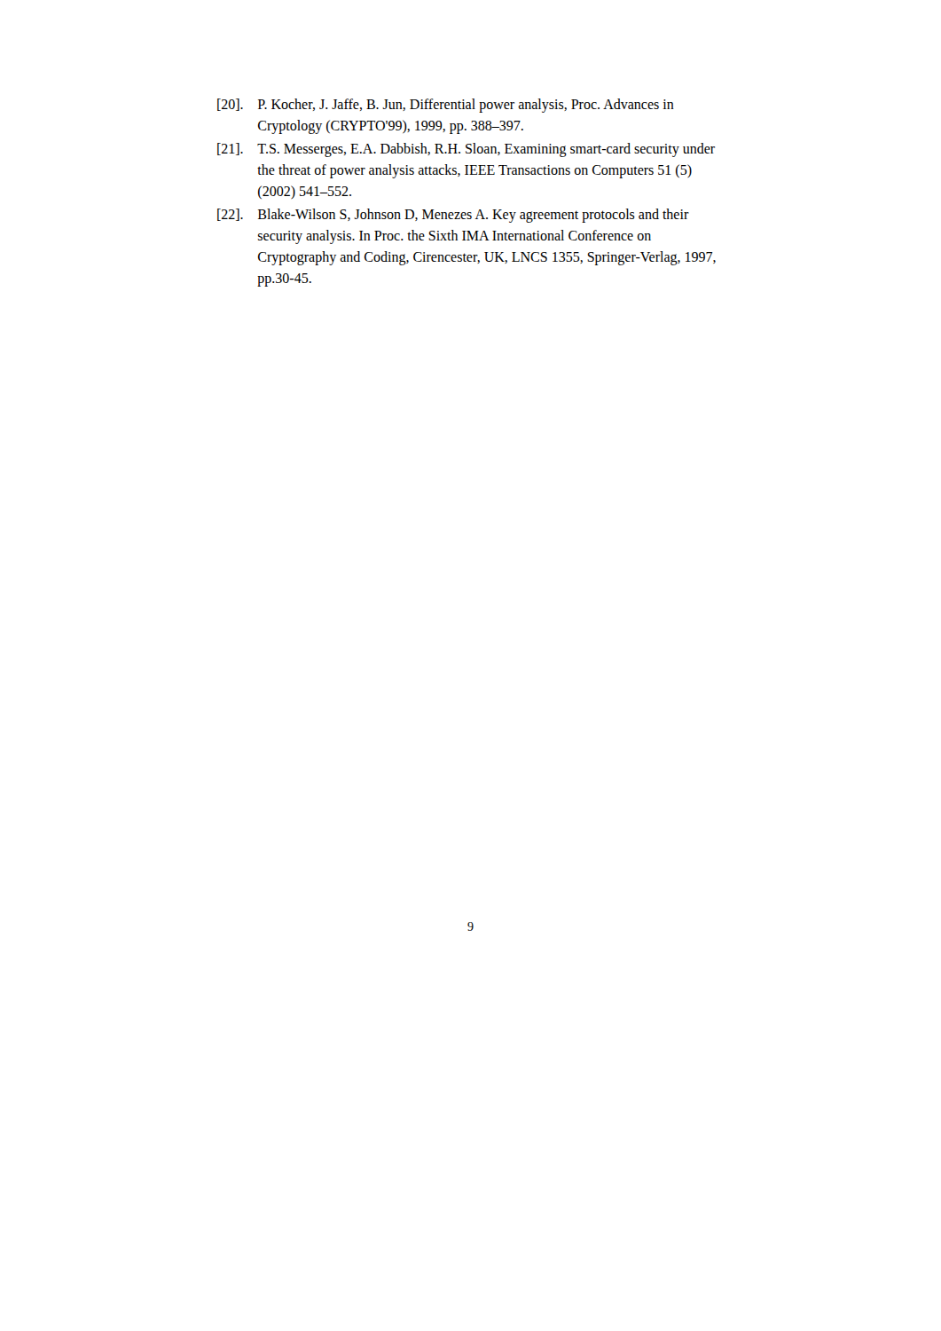[20]. P. Kocher, J. Jaffe, B. Jun, Differential power analysis, Proc. Advances in Cryptology (CRYPTO'99), 1999, pp. 388–397.
[21]. T.S. Messerges, E.A. Dabbish, R.H. Sloan, Examining smart-card security under the threat of power analysis attacks, IEEE Transactions on Computers 51 (5) (2002) 541–552.
[22]. Blake-Wilson S, Johnson D, Menezes A. Key agreement protocols and their security analysis. In Proc. the Sixth IMA International Conference on Cryptography and Coding, Cirencester, UK, LNCS 1355, Springer-Verlag, 1997, pp.30-45.
9